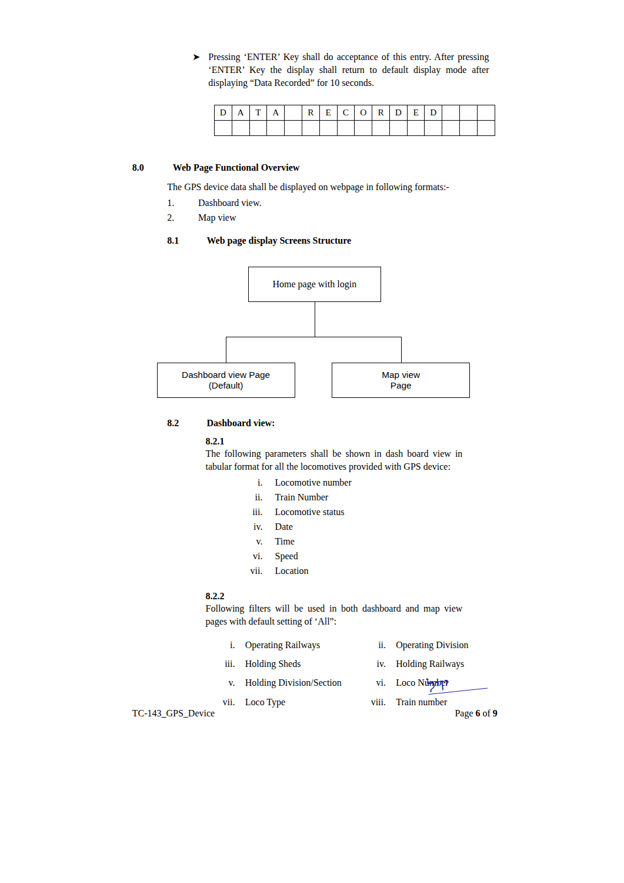➤
Pressing ‘ENTER’ Key shall do acceptance of this entry. After pressing ‘ENTER’ Key the display shall return to default display mode after displaying “Data Recorded” for 10 seconds.
| D | A | T | A | | R | E | C | O | R | D | E | D | | | |
8.0 Web Page Functional Overview
The GPS device data shall be displayed on webpage in following formats:-
1. Dashboard view.
2. Map view
8.1 Web page display Screens Structure
Home page with login
Dashboard view Page
(Default)
Map view
Page
8.2 Dashboard view:
8.2.1 The following parameters shall be shown in dash board view in tabular format for all the locomotives provided with GPS device:
i. Locomotive number
ii. Train Number
iii. Locomotive status
iv. Date
v. Time
vi. Speed
vii. Location
8.2.2 Following filters will be used in both dashboard and map view pages with default setting of ‘All”:
| i. | Operating Railways | ii. | Operating Division |
| iii. | Holding Sheds | iv. | Holding Railways |
| v. | Holding Division/Section | vi. | Loco Number |
| vii. | Loco Type | viii. | Train number |
יזיל
TC-143_GPS_Device Page 6 of 9